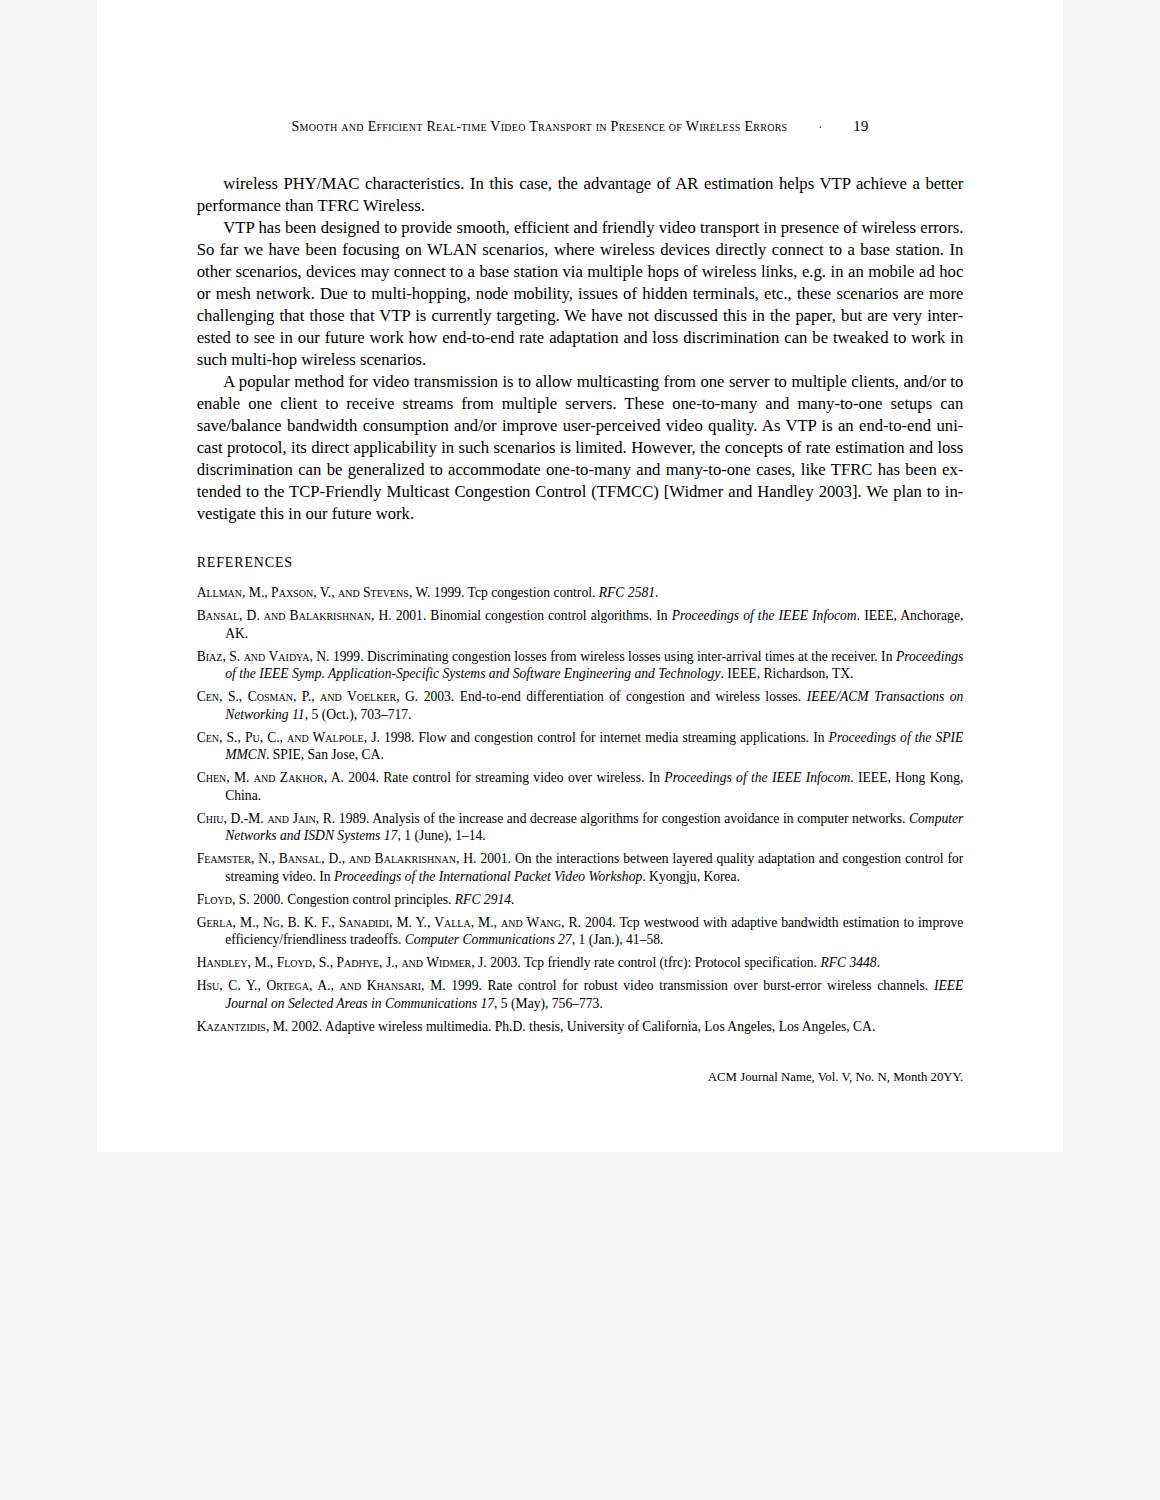Smooth and Efficient Real-time Video Transport in Presence of Wireless Errors · 19
wireless PHY/MAC characteristics. In this case, the advantage of AR estimation helps VTP achieve a better performance than TFRC Wireless.
VTP has been designed to provide smooth, efficient and friendly video transport in presence of wireless errors. So far we have been focusing on WLAN scenarios, where wireless devices directly connect to a base station. In other scenarios, devices may connect to a base station via multiple hops of wireless links, e.g. in an mobile ad hoc or mesh network. Due to multi-hopping, node mobility, issues of hidden terminals, etc., these scenarios are more challenging that those that VTP is currently targeting. We have not discussed this in the paper, but are very interested to see in our future work how end-to-end rate adaptation and loss discrimination can be tweaked to work in such multi-hop wireless scenarios.
A popular method for video transmission is to allow multicasting from one server to multiple clients, and/or to enable one client to receive streams from multiple servers. These one-to-many and many-to-one setups can save/balance bandwidth consumption and/or improve user-perceived video quality. As VTP is an end-to-end unicast protocol, its direct applicability in such scenarios is limited. However, the concepts of rate estimation and loss discrimination can be generalized to accommodate one-to-many and many-to-one cases, like TFRC has been extended to the TCP-Friendly Multicast Congestion Control (TFMCC) [Widmer and Handley 2003]. We plan to investigate this in our future work.
REFERENCES
Allman, M., Paxson, V., and Stevens, W. 1999. Tcp congestion control. RFC 2581.
Bansal, D. and Balakrishnan, H. 2001. Binomial congestion control algorithms. In Proceedings of the IEEE Infocom. IEEE, Anchorage, AK.
Biaz, S. and Vaidya, N. 1999. Discriminating congestion losses from wireless losses using inter-arrival times at the receiver. In Proceedings of the IEEE Symp. Application-Specific Systems and Software Engineering and Technology. IEEE, Richardson, TX.
Cen, S., Cosman, P., and Voelker, G. 2003. End-to-end differentiation of congestion and wireless losses. IEEE/ACM Transactions on Networking 11, 5 (Oct.), 703–717.
Cen, S., Pu, C., and Walpole, J. 1998. Flow and congestion control for internet media streaming applications. In Proceedings of the SPIE MMCN. SPIE, San Jose, CA.
Chen, M. and Zakhor, A. 2004. Rate control for streaming video over wireless. In Proceedings of the IEEE Infocom. IEEE, Hong Kong, China.
Chiu, D.-M. and Jain, R. 1989. Analysis of the increase and decrease algorithms for congestion avoidance in computer networks. Computer Networks and ISDN Systems 17, 1 (June), 1–14.
Feamster, N., Bansal, D., and Balakrishnan, H. 2001. On the interactions between layered quality adaptation and congestion control for streaming video. In Proceedings of the International Packet Video Workshop. Kyongju, Korea.
Floyd, S. 2000. Congestion control principles. RFC 2914.
Gerla, M., Ng, B. K. F., Sanadidi, M. Y., Valla, M., and Wang, R. 2004. Tcp westwood with adaptive bandwidth estimation to improve efficiency/friendliness tradeoffs. Computer Communications 27, 1 (Jan.), 41–58.
Handley, M., Floyd, S., Padhye, J., and Widmer, J. 2003. Tcp friendly rate control (tfrc): Protocol specification. RFC 3448.
Hsu, C. Y., Ortega, A., and Khansari, M. 1999. Rate control for robust video transmission over burst-error wireless channels. IEEE Journal on Selected Areas in Communications 17, 5 (May), 756–773.
Kazantzidis, M. 2002. Adaptive wireless multimedia. Ph.D. thesis, University of California, Los Angeles, Los Angeles, CA.
ACM Journal Name, Vol. V, No. N, Month 20YY.